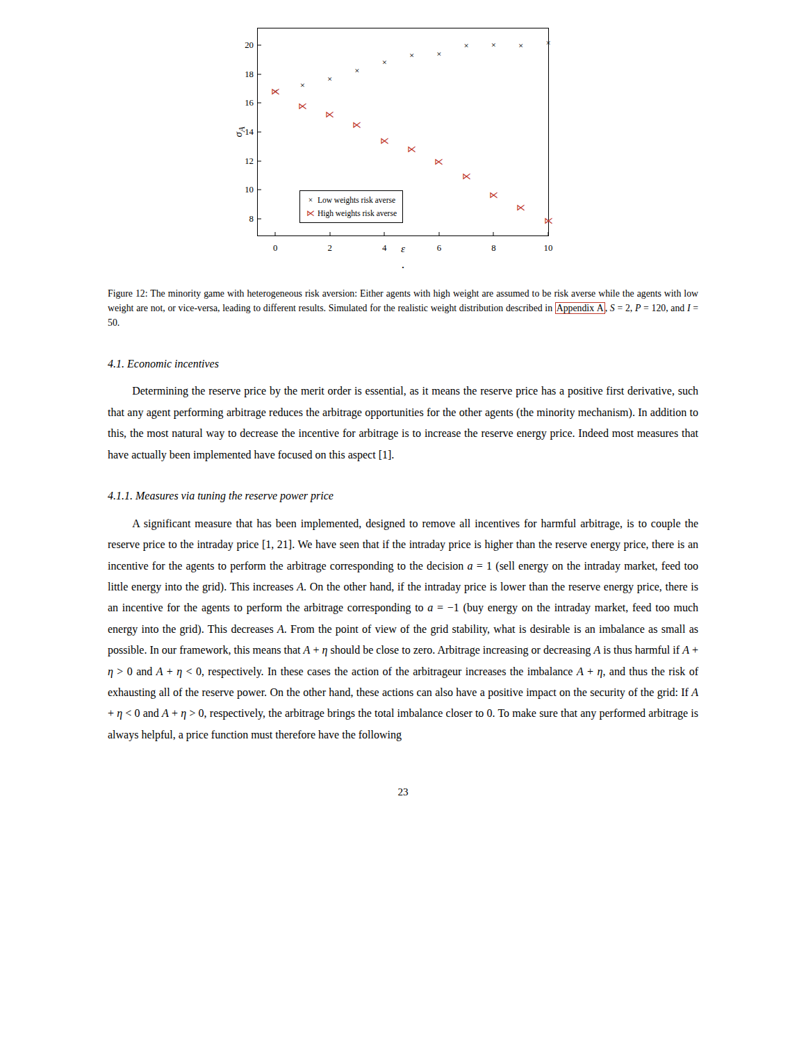σA ε 20 18 16 14 12 10 8 0 2 4 6 8 10 × × × × × × × × × × × ⋉ ⋉ ⋉ ⋉ ⋉ ⋉ ⋉ ⋉ ⋉ ⋉ ⋉
× Low weights risk averse
⋉ High weights risk averse
.
Figure 12: The minority game with heterogeneous risk aversion: Either agents with high weight are assumed to be risk averse while the agents with low weight are not, or vice-versa, leading to different results. Simulated for the realistic weight distribution described in Appendix A, S = 2, P = 120, and I = 50.
4.1. Economic incentives
Determining the reserve price by the merit order is essential, as it means the reserve price has a positive first derivative, such that any agent performing arbitrage reduces the arbitrage opportunities for the other agents (the minority mechanism). In addition to this, the most natural way to decrease the incentive for arbitrage is to increase the reserve energy price. Indeed most measures that have actually been implemented have focused on this aspect [1].
4.1.1. Measures via tuning the reserve power price
A significant measure that has been implemented, designed to remove all incentives for harmful arbitrage, is to couple the reserve price to the intraday price [1, 21]. We have seen that if the intraday price is higher than the reserve energy price, there is an incentive for the agents to perform the arbitrage corresponding to the decision a = 1 (sell energy on the intraday market, feed too little energy into the grid). This increases A. On the other hand, if the intraday price is lower than the reserve energy price, there is an incentive for the agents to perform the arbitrage corresponding to a = −1 (buy energy on the intraday market, feed too much energy into the grid). This decreases A. From the point of view of the grid stability, what is desirable is an imbalance as small as possible. In our framework, this means that A + η should be close to zero. Arbitrage increasing or decreasing A is thus harmful if A + η > 0 and A + η < 0, respectively. In these cases the action of the arbitrageur increases the imbalance A + η, and thus the risk of exhausting all of the reserve power. On the other hand, these actions can also have a positive impact on the security of the grid: If A + η < 0 and A + η > 0, respectively, the arbitrage brings the total imbalance closer to 0. To make sure that any performed arbitrage is always helpful, a price function must therefore have the following
23